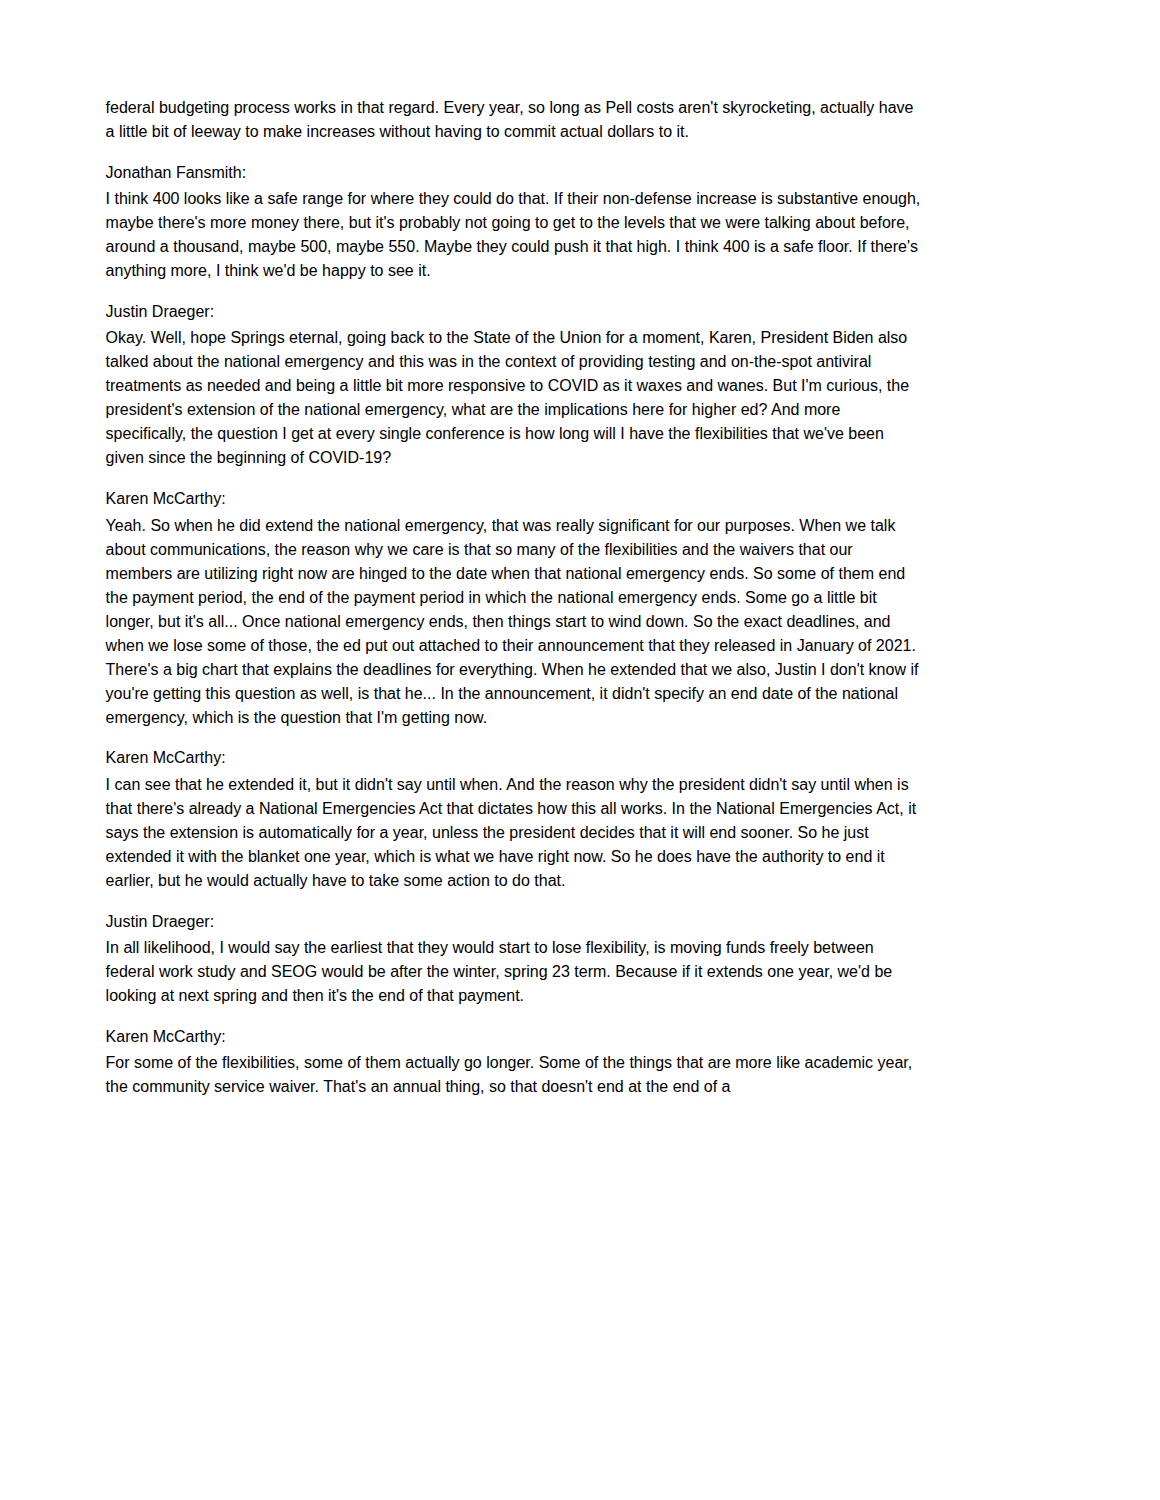federal budgeting process works in that regard. Every year, so long as Pell costs aren't skyrocketing, actually have a little bit of leeway to make increases without having to commit actual dollars to it.
Jonathan Fansmith:
I think 400 looks like a safe range for where they could do that. If their non-defense increase is substantive enough, maybe there's more money there, but it's probably not going to get to the levels that we were talking about before, around a thousand, maybe 500, maybe 550. Maybe they could push it that high. I think 400 is a safe floor. If there's anything more, I think we'd be happy to see it.
Justin Draeger:
Okay. Well, hope Springs eternal, going back to the State of the Union for a moment, Karen, President Biden also talked about the national emergency and this was in the context of providing testing and on-the-spot antiviral treatments as needed and being a little bit more responsive to COVID as it waxes and wanes. But I'm curious, the president's extension of the national emergency, what are the implications here for higher ed? And more specifically, the question I get at every single conference is how long will I have the flexibilities that we've been given since the beginning of COVID-19?
Karen McCarthy:
Yeah. So when he did extend the national emergency, that was really significant for our purposes. When we talk about communications, the reason why we care is that so many of the flexibilities and the waivers that our members are utilizing right now are hinged to the date when that national emergency ends. So some of them end the payment period, the end of the payment period in which the national emergency ends. Some go a little bit longer, but it's all... Once national emergency ends, then things start to wind down. So the exact deadlines, and when we lose some of those, the ed put out attached to their announcement that they released in January of 2021. There's a big chart that explains the deadlines for everything. When he extended that we also, Justin I don't know if you're getting this question as well, is that he... In the announcement, it didn't specify an end date of the national emergency, which is the question that I'm getting now.
Karen McCarthy:
I can see that he extended it, but it didn't say until when. And the reason why the president didn't say until when is that there's already a National Emergencies Act that dictates how this all works. In the National Emergencies Act, it says the extension is automatically for a year, unless the president decides that it will end sooner. So he just extended it with the blanket one year, which is what we have right now. So he does have the authority to end it earlier, but he would actually have to take some action to do that.
Justin Draeger:
In all likelihood, I would say the earliest that they would start to lose flexibility, is moving funds freely between federal work study and SEOG would be after the winter, spring 23 term. Because if it extends one year, we'd be looking at next spring and then it's the end of that payment.
Karen McCarthy:
For some of the flexibilities, some of them actually go longer. Some of the things that are more like academic year, the community service waiver. That's an annual thing, so that doesn't end at the end of a